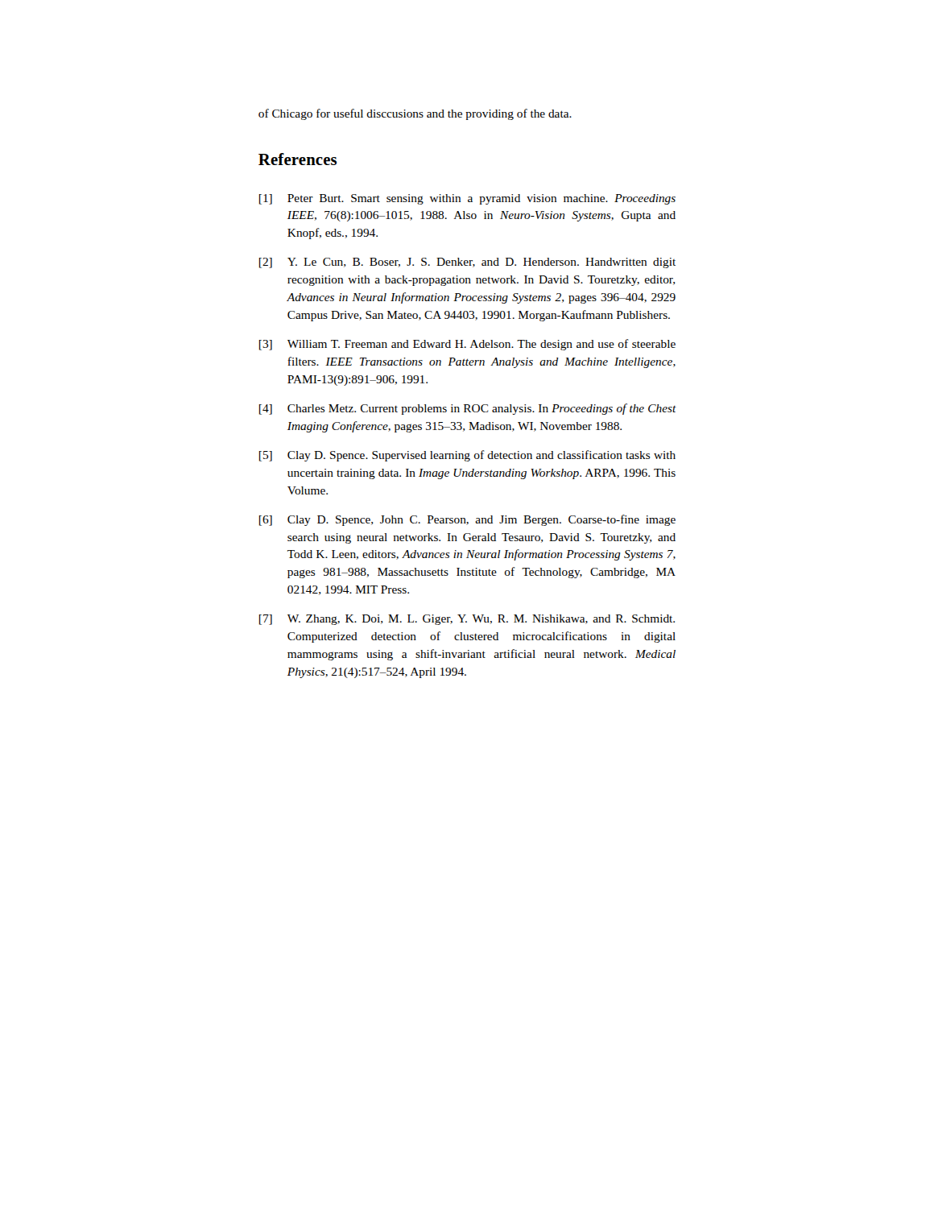of Chicago for useful disccusions and the providing of the data.
References
[1] Peter Burt. Smart sensing within a pyramid vision machine. Proceedings IEEE, 76(8):1006–1015, 1988. Also in Neuro-Vision Systems, Gupta and Knopf, eds., 1994.
[2] Y. Le Cun, B. Boser, J. S. Denker, and D. Henderson. Handwritten digit recognition with a back-propagation network. In David S. Touretzky, editor, Advances in Neural Information Processing Systems 2, pages 396–404, 2929 Campus Drive, San Mateo, CA 94403, 19901. Morgan-Kaufmann Publishers.
[3] William T. Freeman and Edward H. Adelson. The design and use of steerable filters. IEEE Transactions on Pattern Analysis and Machine Intelligence, PAMI-13(9):891–906, 1991.
[4] Charles Metz. Current problems in ROC analysis. In Proceedings of the Chest Imaging Conference, pages 315–33, Madison, WI, November 1988.
[5] Clay D. Spence. Supervised learning of detection and classification tasks with uncertain training data. In Image Understanding Workshop. ARPA, 1996. This Volume.
[6] Clay D. Spence, John C. Pearson, and Jim Bergen. Coarse-to-fine image search using neural networks. In Gerald Tesauro, David S. Touretzky, and Todd K. Leen, editors, Advances in Neural Information Processing Systems 7, pages 981–988, Massachusetts Institute of Technology, Cambridge, MA 02142, 1994. MIT Press.
[7] W. Zhang, K. Doi, M. L. Giger, Y. Wu, R. M. Nishikawa, and R. Schmidt. Computerized detection of clustered microcalcifications in digital mammograms using a shift-invariant artificial neural network. Medical Physics, 21(4):517–524, April 1994.